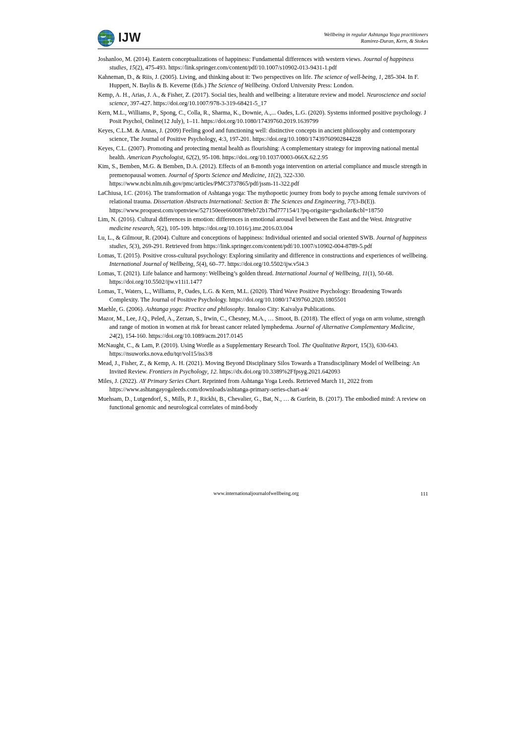IJW
Wellbeing in regular Ashtanga Yoga practitioners
Ramirez-Duran, Kern, & Stokes
Joshanloo, M. (2014). Eastern conceptualizations of happiness: Fundamental differences with western views. Journal of happiness studies, 15(2), 475-493. https://link.springer.com/content/pdf/10.1007/s10902-013-9431-1.pdf
Kahneman, D., & Riis, J. (2005). Living, and thinking about it: Two perspectives on life. The science of well-being, 1, 285-304. In F. Huppert, N. Baylis & B. Keverne (Eds.) The Science of Wellbeing. Oxford University Press: London.
Kemp, A. H., Arias, J. A., & Fisher, Z. (2017). Social ties, health and wellbeing: a literature review and model. Neuroscience and social science, 397-427. https://doi.org/10.1007/978-3-319-68421-5_17
Kern, M.L., Williams, P., Spong, C., Colla, R., Sharma, K., Downie, A.,... Oades, L.G. (2020). Systems informed positive psychology. J Posit Psychol, Online(12 July), 1–11. https://doi.org/10.1080/17439760.2019.1639799
Keyes, C.L.M. & Annas, J. (2009) Feeling good and functioning well: distinctive concepts in ancient philosophy and contemporary science, The Journal of Positive Psychology, 4:3, 197-201. https://doi.org/10.1080/17439760902844228
Keyes, C.L. (2007). Promoting and protecting mental health as flourishing: A complementary strategy for improving national mental health. American Psychologist, 62(2), 95-108. https://doi..org/10.1037/0003-066X.62.2.95
Kim, S., Bemben, M.G. & Bemben, D.A. (2012). Effects of an 8-month yoga intervention on arterial compliance and muscle strength in premenopausal women. Journal of Sports Science and Medicine, 11(2), 322-330. https://www.ncbi.nlm.nih.gov/pmc/articles/PMC3737865/pdf/jssm-11-322.pdf
LaChiusa, I.C. (2016). The transformation of Ashtanga yoga: The mythopoetic journey from body to psyche among female survivors of relational trauma. Dissertation Abstracts International: Section B: The Sciences and Engineering, 77(3-B(E)). https://www.proquest.com/openview/527150eee66008789eb72b17bd777154/1?pq-origsite=gscholar&cbl=18750
Lim, N. (2016). Cultural differences in emotion: differences in emotional arousal level between the East and the West. Integrative medicine research, 5(2), 105-109. https://doi.org/10.1016/j.imr.2016.03.004
Lu, L., & Gilmour, R. (2004). Culture and conceptions of happiness: Individual oriented and social oriented SWB. Journal of happiness studies, 5(3), 269-291. Retrieved from https://link.springer.com/content/pdf/10.1007/s10902-004-8789-5.pdf
Lomas, T. (2015). Positive cross-cultural psychology: Exploring similarity and difference in constructions and experiences of wellbeing. International Journal of Wellbeing, 5(4), 60–77. https://doi.org/10.5502/ijw.v5i4.3
Lomas, T. (2021). Life balance and harmony: Wellbeing’s golden thread. International Journal of Wellbeing, 11(1), 50-68. https://doi.org/10.5502/ijw.v11i1.1477
Lomas, T., Waters, L., Williams, P., Oades, L.G. & Kern, M.L. (2020). Third Wave Positive Psychology: Broadening Towards Complexity. The Journal of Positive Psychology. https://doi.org/10.1080/17439760.2020.1805501
Maehle, G. (2006). Ashtanga yoga: Practice and philosophy. Innaloo City: Kaivalya Publications.
Mazor, M., Lee, J.Q., Peled, A., Zerzan, S., Irwin, C., Chesney, M.A., … Smoot, B. (2018). The effect of yoga on arm volume, strength and range of motion in women at risk for breast cancer related lymphedema. Journal of Alternative Complementary Medicine, 24(2), 154-160. https://doi.org/10.1089/acm.2017.0145
McNaught, C., & Lam, P. (2010). Using Wordle as a Supplementary Research Tool. The Qualitative Report, 15(3), 630-643. https://nsuworks.nova.edu/tqr/vol15/iss3/8
Mead, J., Fisher, Z., & Kemp, A. H. (2021). Moving Beyond Disciplinary Silos Towards a Transdisciplinary Model of Wellbeing: An Invited Review. Frontiers in Psychology, 12. https://dx.doi.org/10.3389%2Ffpsyg.2021.642093
Miles, J. (2022). AY Primary Series Chart. Reprinted from Ashtanga Yoga Leeds. Retrieved March 11, 2022 from https://www.ashtangayogaleeds.com/downloads/ashtanga-primary-series-chart-a4/
Muehsam, D., Lutgendorf, S., Mills, P. J., Rickhi, B., Chevalier, G., Bat, N., … & Gurfein, B. (2017). The embodied mind: A review on functional genomic and neurological correlates of mind-body
www.internationaljournalofwellbeing.org
111